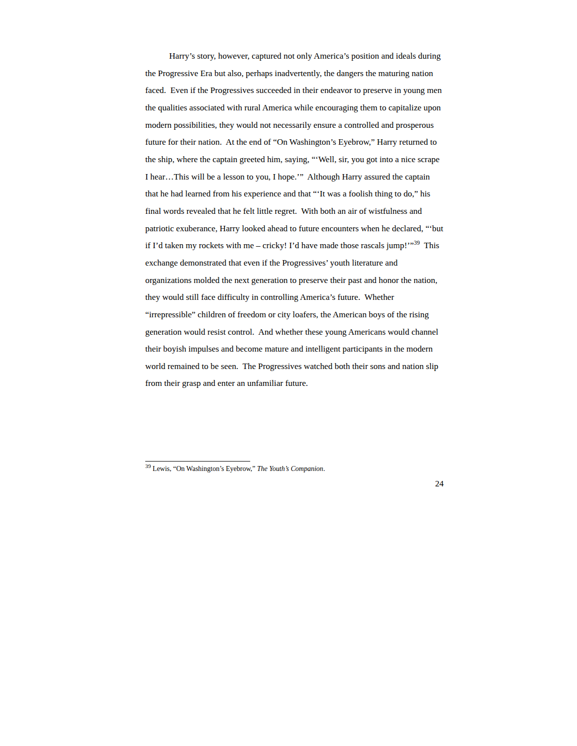Harry’s story, however, captured not only America’s position and ideals during the Progressive Era but also, perhaps inadvertently, the dangers the maturing nation faced. Even if the Progressives succeeded in their endeavor to preserve in young men the qualities associated with rural America while encouraging them to capitalize upon modern possibilities, they would not necessarily ensure a controlled and prosperous future for their nation. At the end of “On Washington’s Eyebrow,” Harry returned to the ship, where the captain greeted him, saying, “‘Well, sir, you got into a nice scrape I hear…This will be a lesson to you, I hope.’” Although Harry assured the captain that he had learned from his experience and that “‘It was a foolish thing to do,” his final words revealed that he felt little regret. With both an air of wistfulness and patriotic exuberance, Harry looked ahead to future encounters when he declared, “‘but if I’d taken my rockets with me – cricky! I’d have made those rascals jump!’”39 This exchange demonstrated that even if the Progressives’ youth literature and organizations molded the next generation to preserve their past and honor the nation, they would still face difficulty in controlling America’s future. Whether “irrepressible” children of freedom or city loafers, the American boys of the rising generation would resist control. And whether these young Americans would channel their boyish impulses and become mature and intelligent participants in the modern world remained to be seen. The Progressives watched both their sons and nation slip from their grasp and enter an unfamiliar future.
39 Lewis, “On Washington’s Eyebrow,” The Youth’s Companion.
24